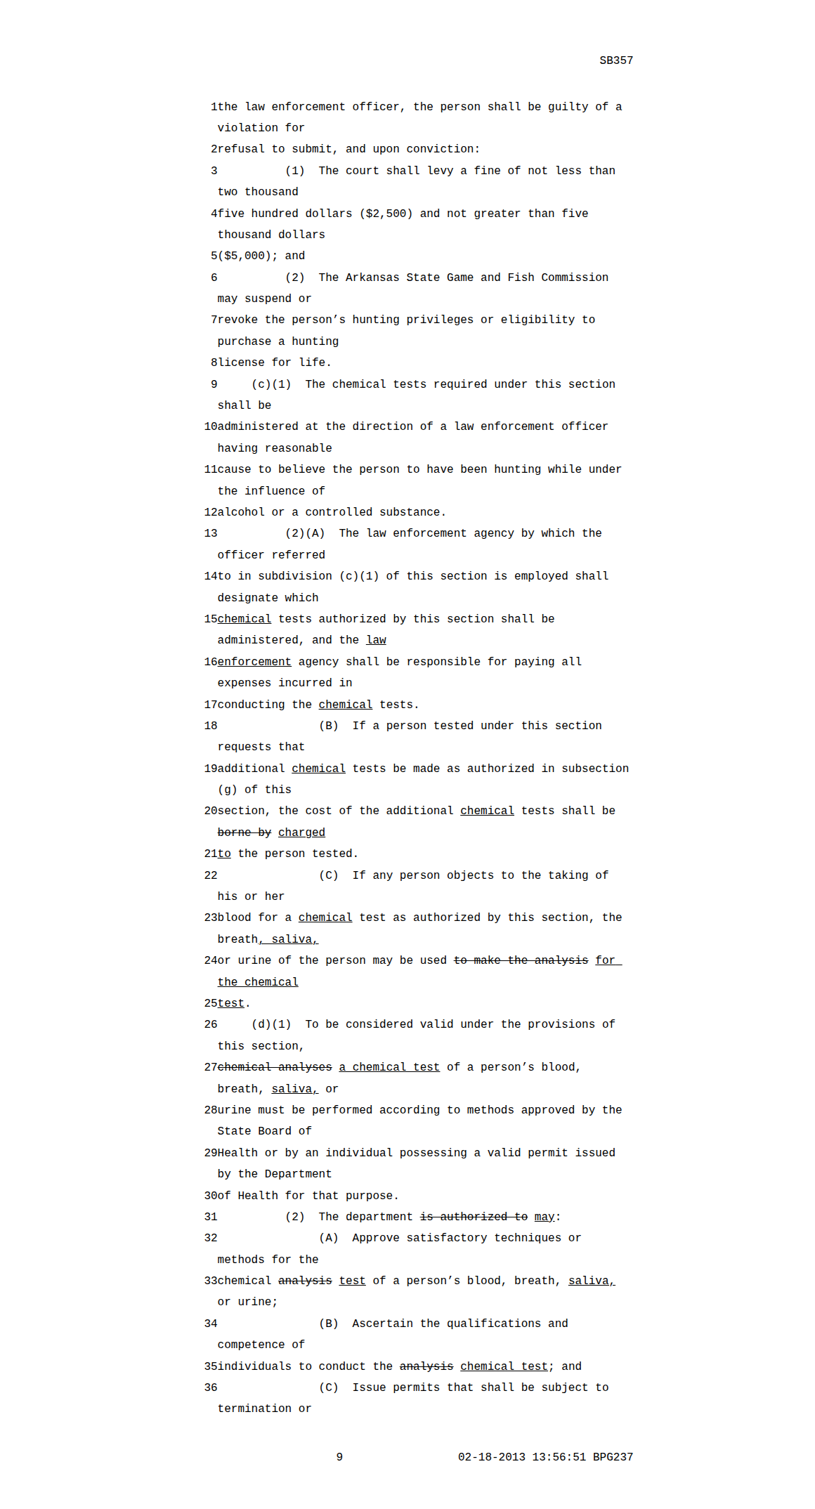SB357
| 1 | the law enforcement officer, the person shall be guilty of a violation for |
| 2 | refusal to submit, and upon conviction: |
| 3 | (1) The court shall levy a fine of not less than two thousand |
| 4 | five hundred dollars ($2,500) and not greater than five thousand dollars |
| 5 | ($5,000); and |
| 6 | (2) The Arkansas State Game and Fish Commission may suspend or |
| 7 | revoke the person’s hunting privileges or eligibility to purchase a hunting |
| 8 | license for life. |
| 9 | (c)(1) The chemical tests required under this section shall be |
| 10 | administered at the direction of a law enforcement officer having reasonable |
| 11 | cause to believe the person to have been hunting while under the influence of |
| 12 | alcohol or a controlled substance. |
| 13 | (2)(A) The law enforcement agency by which the officer referred |
| 14 | to in subdivision (c)(1) of this section is employed shall designate which |
| 15 | chemical tests authorized by this section shall be administered, and the law |
| 16 | enforcement agency shall be responsible for paying all expenses incurred in |
| 17 | conducting the chemical tests. |
| 18 | (B) If a person tested under this section requests that |
| 19 | additional chemical tests be made as authorized in subsection (g) of this |
| 20 | section, the cost of the additional chemical tests shall be borne by charged |
| 21 | to the person tested. |
| 22 | (C) If any person objects to the taking of his or her |
| 23 | blood for a chemical test as authorized by this section, the breath , saliva, |
| 24 | or urine of the person may be used to make the analysis for the chemical |
| 25 | test . |
| 26 | (d)(1) To be considered valid under the provisions of this section, |
| 27 | chemical analyses a chemical test of a person’s blood, breath, saliva, or |
| 28 | urine must be performed according to methods approved by the State Board of |
| 29 | Health or by an individual possessing a valid permit issued by the Department |
| 30 | of Health for that purpose. |
| 31 | (2) The department is authorized to may : |
| 32 | (A) Approve satisfactory techniques or methods for the |
| 33 | chemical analysis test of a person’s blood, breath, saliva, or urine; |
| 34 | (B) Ascertain the qualifications and competence of |
| 35 | individuals to conduct the analysis chemical test ; and |
| 36 | (C) Issue permits that shall be subject to termination or |
9
02-18-2013 13:56:51 BPG237